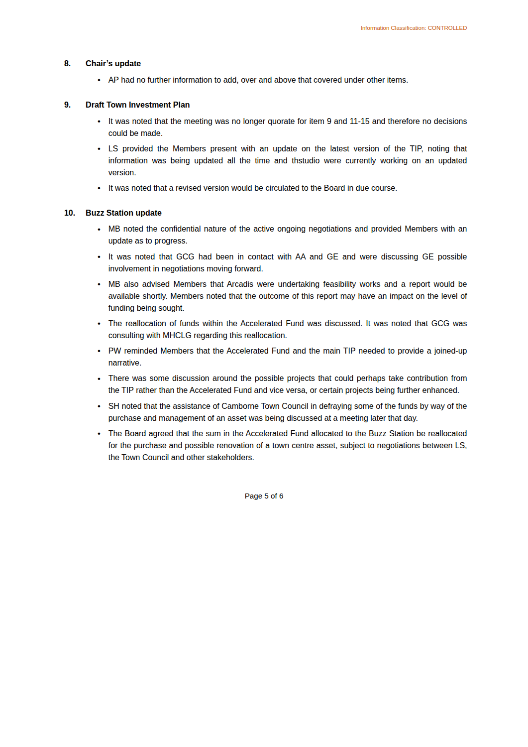Information Classification: CONTROLLED
Chair’s update
AP had no further information to add, over and above that covered under other items.
Draft Town Investment Plan
It was noted that the meeting was no longer quorate for item 9 and 11-15 and therefore no decisions could be made.
LS provided the Members present with an update on the latest version of the TIP, noting that information was being updated all the time and thstudio were currently working on an updated version.
It was noted that a revised version would be circulated to the Board in due course.
Buzz Station update
MB noted the confidential nature of the active ongoing negotiations and provided Members with an update as to progress.
It was noted that GCG had been in contact with AA and GE and were discussing GE possible involvement in negotiations moving forward.
MB also advised Members that Arcadis were undertaking feasibility works and a report would be available shortly. Members noted that the outcome of this report may have an impact on the level of funding being sought.
The reallocation of funds within the Accelerated Fund was discussed. It was noted that GCG was consulting with MHCLG regarding this reallocation.
PW reminded Members that the Accelerated Fund and the main TIP needed to provide a joined-up narrative.
There was some discussion around the possible projects that could perhaps take contribution from the TIP rather than the Accelerated Fund and vice versa, or certain projects being further enhanced.
SH noted that the assistance of Camborne Town Council in defraying some of the funds by way of the purchase and management of an asset was being discussed at a meeting later that day.
The Board agreed that the sum in the Accelerated Fund allocated to the Buzz Station be reallocated for the purchase and possible renovation of a town centre asset, subject to negotiations between LS, the Town Council and other stakeholders.
Page 5 of 6